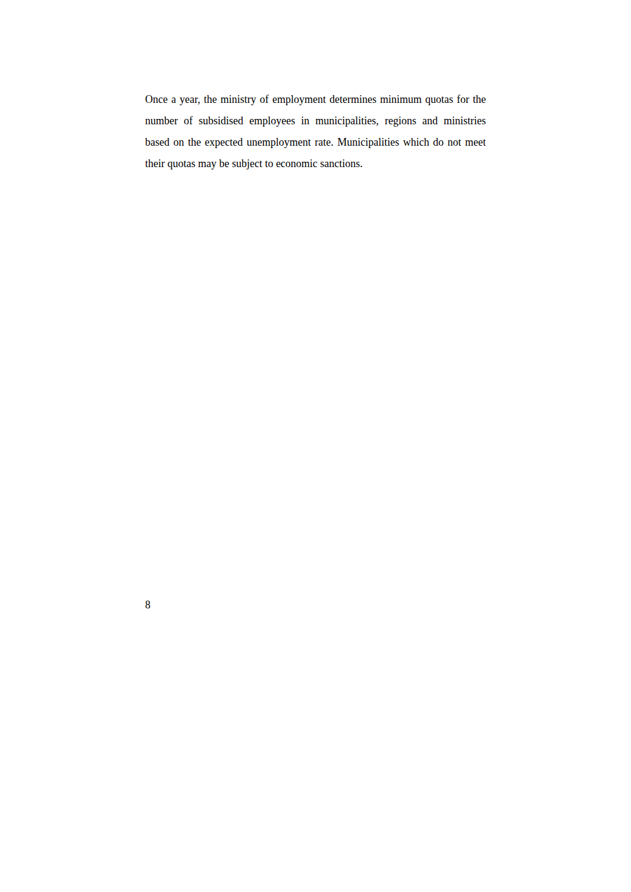Once a year, the ministry of employment determines minimum quotas for the number of subsidised employees in municipalities, regions and ministries based on the expected unemployment rate. Municipalities which do not meet their quotas may be subject to economic sanctions.
8